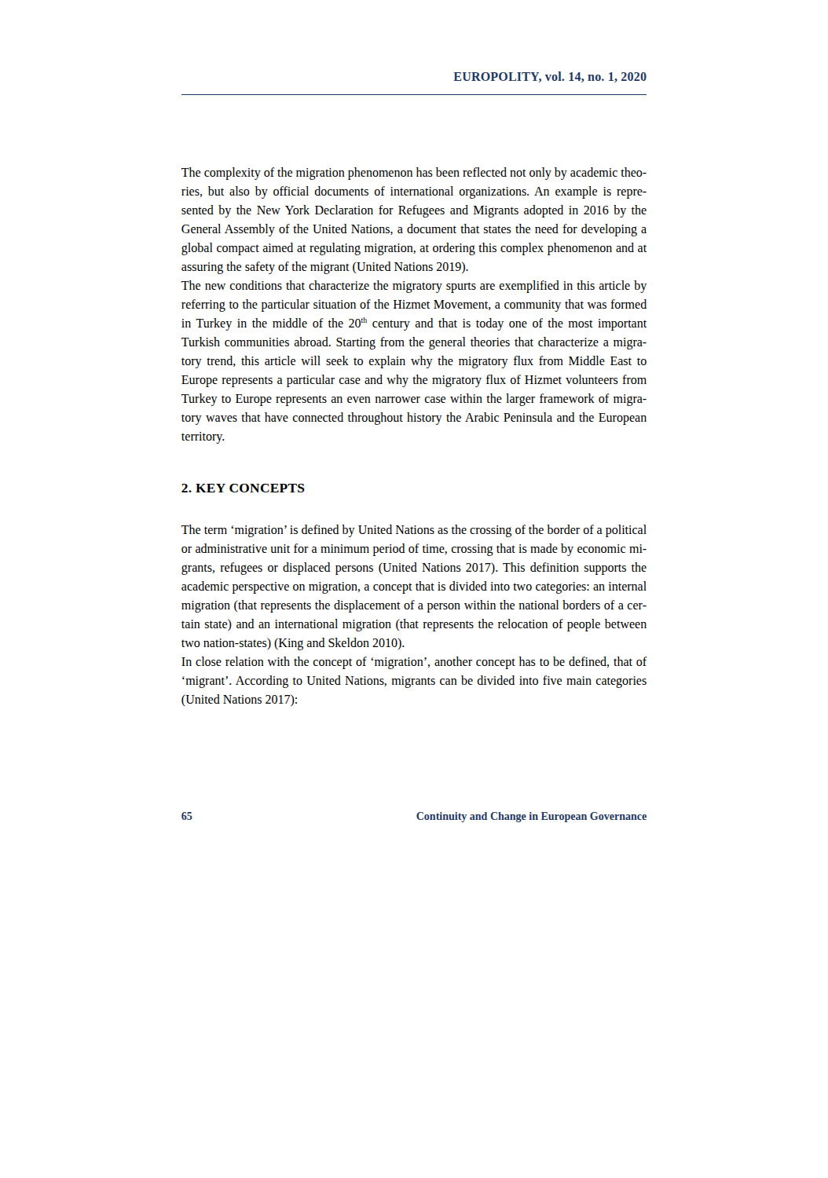EUROPOLITY, vol. 14, no. 1, 2020
The complexity of the migration phenomenon has been reflected not only by academic theories, but also by official documents of international organizations. An example is represented by the New York Declaration for Refugees and Migrants adopted in 2016 by the General Assembly of the United Nations, a document that states the need for developing a global compact aimed at regulating migration, at ordering this complex phenomenon and at assuring the safety of the migrant (United Nations 2019).
The new conditions that characterize the migratory spurts are exemplified in this article by referring to the particular situation of the Hizmet Movement, a community that was formed in Turkey in the middle of the 20th century and that is today one of the most important Turkish communities abroad. Starting from the general theories that characterize a migratory trend, this article will seek to explain why the migratory flux from Middle East to Europe represents a particular case and why the migratory flux of Hizmet volunteers from Turkey to Europe represents an even narrower case within the larger framework of migratory waves that have connected throughout history the Arabic Peninsula and the European territory.
2. KEY CONCEPTS
The term ‘migration’ is defined by United Nations as the crossing of the border of a political or administrative unit for a minimum period of time, crossing that is made by economic migrants, refugees or displaced persons (United Nations 2017). This definition supports the academic perspective on migration, a concept that is divided into two categories: an internal migration (that represents the displacement of a person within the national borders of a certain state) and an international migration (that represents the relocation of people between two nation-states) (King and Skeldon 2010).
In close relation with the concept of ‘migration’, another concept has to be defined, that of ‘migrant’. According to United Nations, migrants can be divided into five main categories (United Nations 2017):
65
Continuity and Change in European Governance